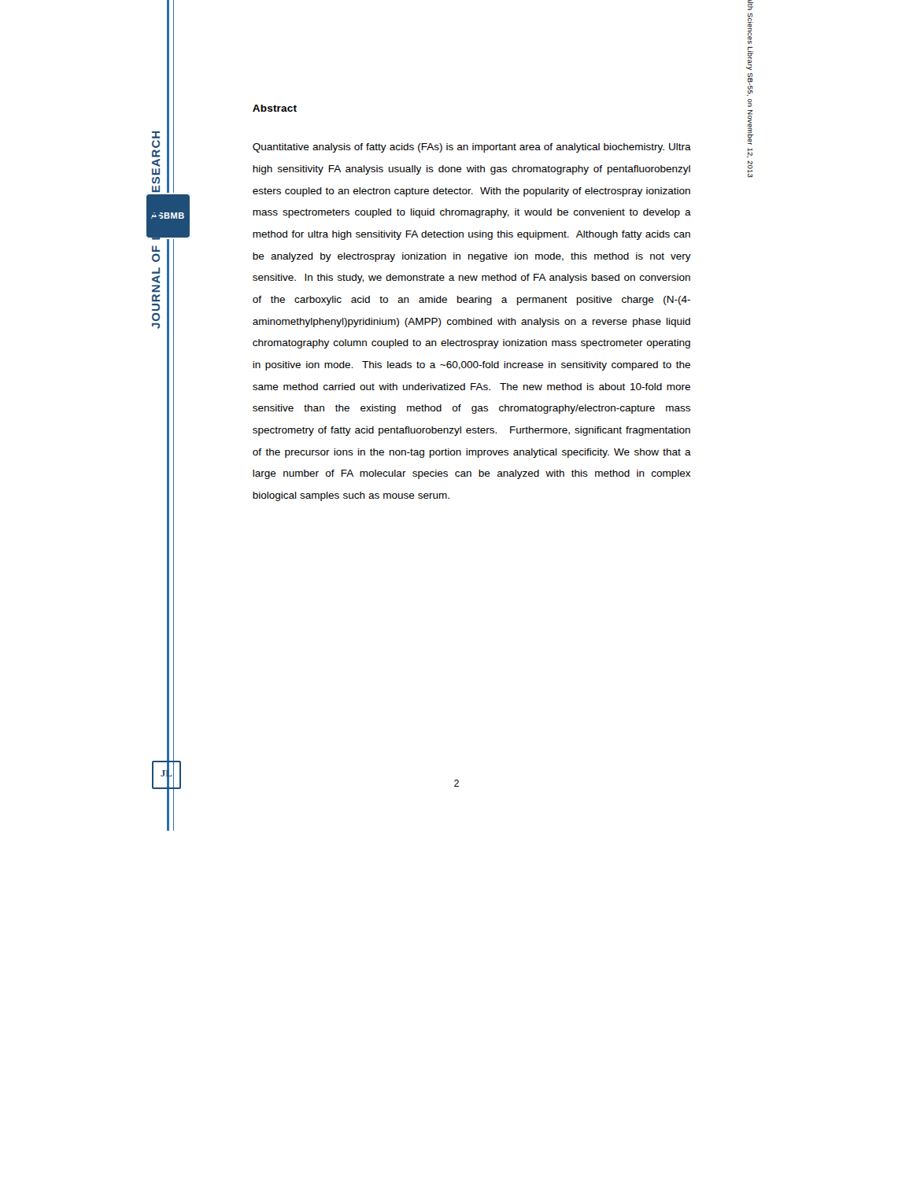ASBMB
JOURNAL OF LIPID RESEARCH
JL
Downloaded from www.jlr.org at Univ of Washington Health Sciences Library SB-55, on November 12, 2013
Abstract
Quantitative analysis of fatty acids (FAs) is an important area of analytical biochemistry. Ultra high sensitivity FA analysis usually is done with gas chromatography of pentafluorobenzyl esters coupled to an electron capture detector. With the popularity of electrospray ionization mass spectrometers coupled to liquid chromagraphy, it would be convenient to develop a method for ultra high sensitivity FA detection using this equipment. Although fatty acids can be analyzed by electrospray ionization in negative ion mode, this method is not very sensitive. In this study, we demonstrate a new method of FA analysis based on conversion of the carboxylic acid to an amide bearing a permanent positive charge (N-(4-aminomethylphenyl)pyridinium) (AMPP) combined with analysis on a reverse phase liquid chromatography column coupled to an electrospray ionization mass spectrometer operating in positive ion mode. This leads to a ~60,000-fold increase in sensitivity compared to the same method carried out with underivatized FAs. The new method is about 10-fold more sensitive than the existing method of gas chromatography/electron-capture mass spectrometry of fatty acid pentafluorobenzyl esters. Furthermore, significant fragmentation of the precursor ions in the non-tag portion improves analytical specificity. We show that a large number of FA molecular species can be analyzed with this method in complex biological samples such as mouse serum.
2